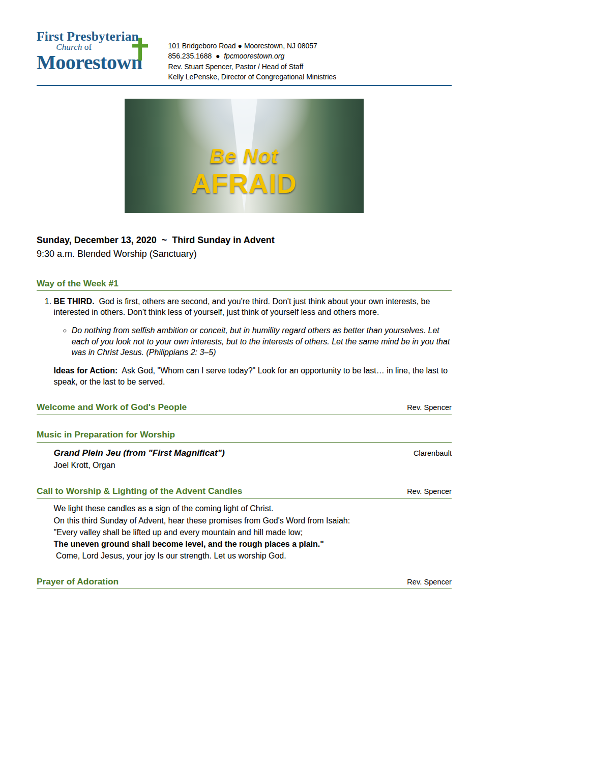First Presbyterian
Church of
Moorestown
✝
101 Bridgeboro Road ● Moorestown, NJ 08057
856.235.1688 ● fpcmoorestown.org
Rev. Stuart Spencer, Pastor / Head of Staff
Kelly LePenske, Director of Congregational Ministries
Be Not
AFRAID
Sunday, December 13, 2020 ~ Third Sunday in Advent
9:30 a.m. Blended Worship (Sanctuary)
Way of the Week #1
BE THIRD. God is first, others are second, and you're third. Don't just think about your own interests, be interested in others. Don't think less of yourself, just think of yourself less and others more.
Do nothing from selfish ambition or conceit, but in humility regard others as better than yourselves. Let each of you look not to your own interests, but to the interests of others. Let the same mind be in you that was in Christ Jesus. (Philippians 2: 3–5)
Ideas for Action: Ask God, "Whom can I serve today?" Look for an opportunity to be last… in line, the last to speak, or the last to be served.
Welcome and Work of God's People Rev. Spencer
Music in Preparation for Worship
Grand Plein Jeu (from "First Magnificat")
Clarenbault
Joel Krott, Organ
Call to Worship & Lighting of the Advent Candles Rev. Spencer
We light these candles as a sign of the coming light of Christ.
On this third Sunday of Advent, hear these promises from God's Word from Isaiah:
"Every valley shall be lifted up and every mountain and hill made low;
The uneven ground shall become level, and the rough places a plain."
Come, Lord Jesus, your joy Is our strength. Let us worship God.
Prayer of Adoration Rev. Spencer